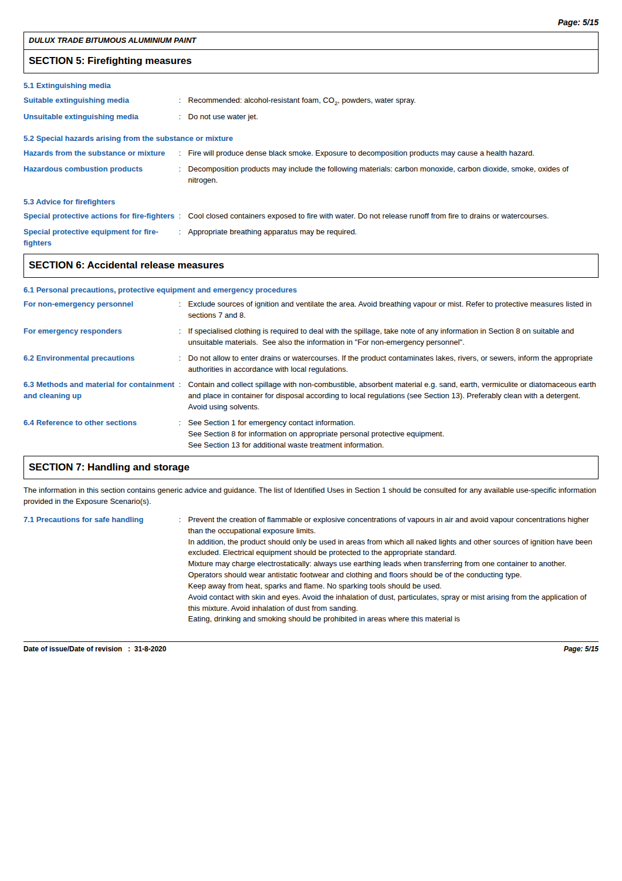Page: 5/15
DULUX TRADE BITUMOUS ALUMINIUM PAINT
SECTION 5: Firefighting measures
5.1 Extinguishing media
| Suitable extinguishing media | : | Recommended: alcohol-resistant foam, CO 2 , powders, water spray. |
| Unsuitable extinguishing media | : | Do not use water jet. |
5.2 Special hazards arising from the substance or mixture
| Hazards from the substance or mixture | : | Fire will produce dense black smoke. Exposure to decomposition products may cause a health hazard. |
| Hazardous combustion products | : | Decomposition products may include the following materials: carbon monoxide, carbon dioxide, smoke, oxides of nitrogen. |
5.3 Advice for firefighters
| Special protective actions for fire-fighters | : | Cool closed containers exposed to fire with water. Do not release runoff from fire to drains or watercourses. |
| Special protective equipment for fire-fighters | : | Appropriate breathing apparatus may be required. |
SECTION 6: Accidental release measures
6.1 Personal precautions, protective equipment and emergency procedures
| For non-emergency personnel | : | Exclude sources of ignition and ventilate the area. Avoid breathing vapour or mist. Refer to protective measures listed in sections 7 and 8. |
| For emergency responders | : | If specialised clothing is required to deal with the spillage, take note of any information in Section 8 on suitable and unsuitable materials. See also the information in "For non-emergency personnel". |
| 6.2 Environmental precautions | : | Do not allow to enter drains or watercourses. If the product contaminates lakes, rivers, or sewers, inform the appropriate authorities in accordance with local regulations. |
| 6.3 Methods and material for containment and cleaning up | : | Contain and collect spillage with non-combustible, absorbent material e.g. sand, earth, vermiculite or diatomaceous earth and place in container for disposal according to local regulations (see Section 13). Preferably clean with a detergent. Avoid using solvents. |
| 6.4 Reference to other sections | : | See Section 1 for emergency contact information. See Section 8 for information on appropriate personal protective equipment. See Section 13 for additional waste treatment information. |
SECTION 7: Handling and storage
The information in this section contains generic advice and guidance. The list of Identified Uses in Section 1 should be consulted for any available use-specific information provided in the Exposure Scenario(s).
| 7.1 Precautions for safe handling | : | Prevent the creation of flammable or explosive concentrations of vapours in air and avoid vapour concentrations higher than the occupational exposure limits. In addition, the product should only be used in areas from which all naked lights and other sources of ignition have been excluded. Electrical equipment should be protected to the appropriate standard. Mixture may charge electrostatically: always use earthing leads when transferring from one container to another. Operators should wear antistatic footwear and clothing and floors should be of the conducting type. Keep away from heat, sparks and flame. No sparking tools should be used. Avoid contact with skin and eyes. Avoid the inhalation of dust, particulates, spray or mist arising from the application of this mixture. Avoid inhalation of dust from sanding. Eating, drinking and smoking should be prohibited in areas where this material is |
Date of issue/Date of revision : 31-8-2020
Page: 5/15